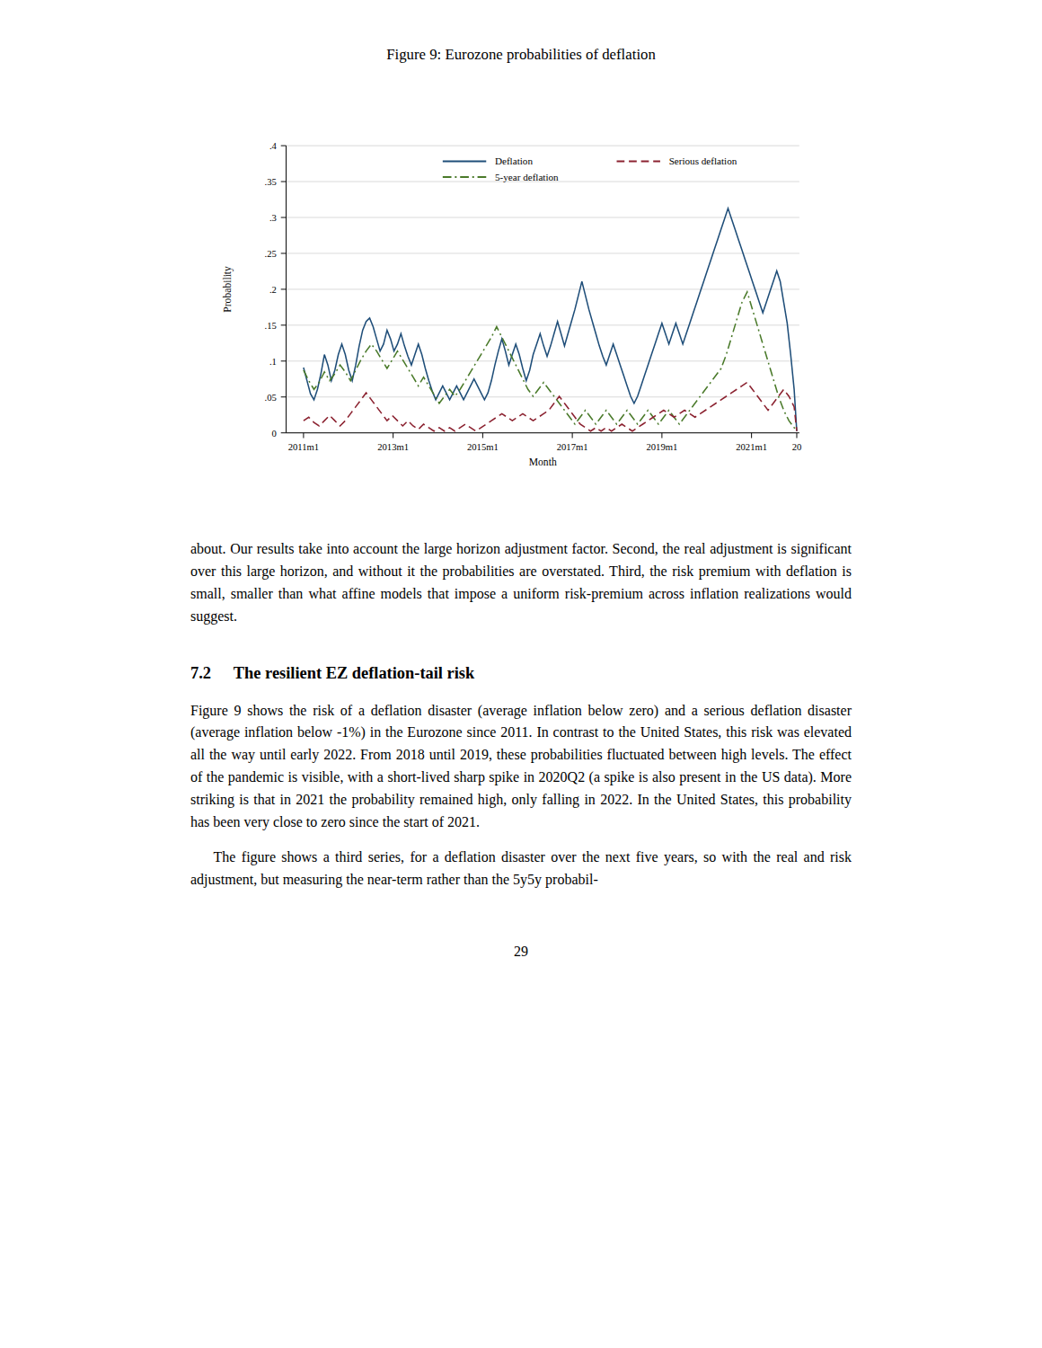Figure 9: Eurozone probabilities of deflation
Eurozone probabilities of deflation, 2011 to 2022 Line chart with three series: Deflation (solid blue), Serious deflation (dashed red), and 5-year deflation (dash-dot green). Vertical axis labelled Probability from 0 to 0.4; horizontal axis labelled Month from 2011m1 to 2022. 0 .05 .1 .15 .2 .25 .3 .35 .4 Probability 2011m1 2013m1 2015m1 2017m1 2019m1 2021m1 20 Month Deflation Serious deflation 5-year deflation
about. Our results take into account the large horizon adjustment factor. Second, the real adjustment is significant over this large horizon, and without it the probabilities are overstated. Third, the risk premium with deflation is small, smaller than what affine models that impose a uniform risk-premium across inflation realizations would suggest.
7.2 The resilient EZ deflation-tail risk
Figure 9 shows the risk of a deflation disaster (average inflation below zero) and a serious deflation disaster (average inflation below -1%) in the Eurozone since 2011. In contrast to the United States, this risk was elevated all the way until early 2022. From 2018 until 2019, these probabilities fluctuated between high levels. The effect of the pandemic is visible, with a short-lived sharp spike in 2020Q2 (a spike is also present in the US data). More striking is that in 2021 the probability remained high, only falling in 2022. In the United States, this probability has been very close to zero since the start of 2021.
The figure shows a third series, for a deflation disaster over the next five years, so with the real and risk adjustment, but measuring the near-term rather than the 5y5y probabil-
29